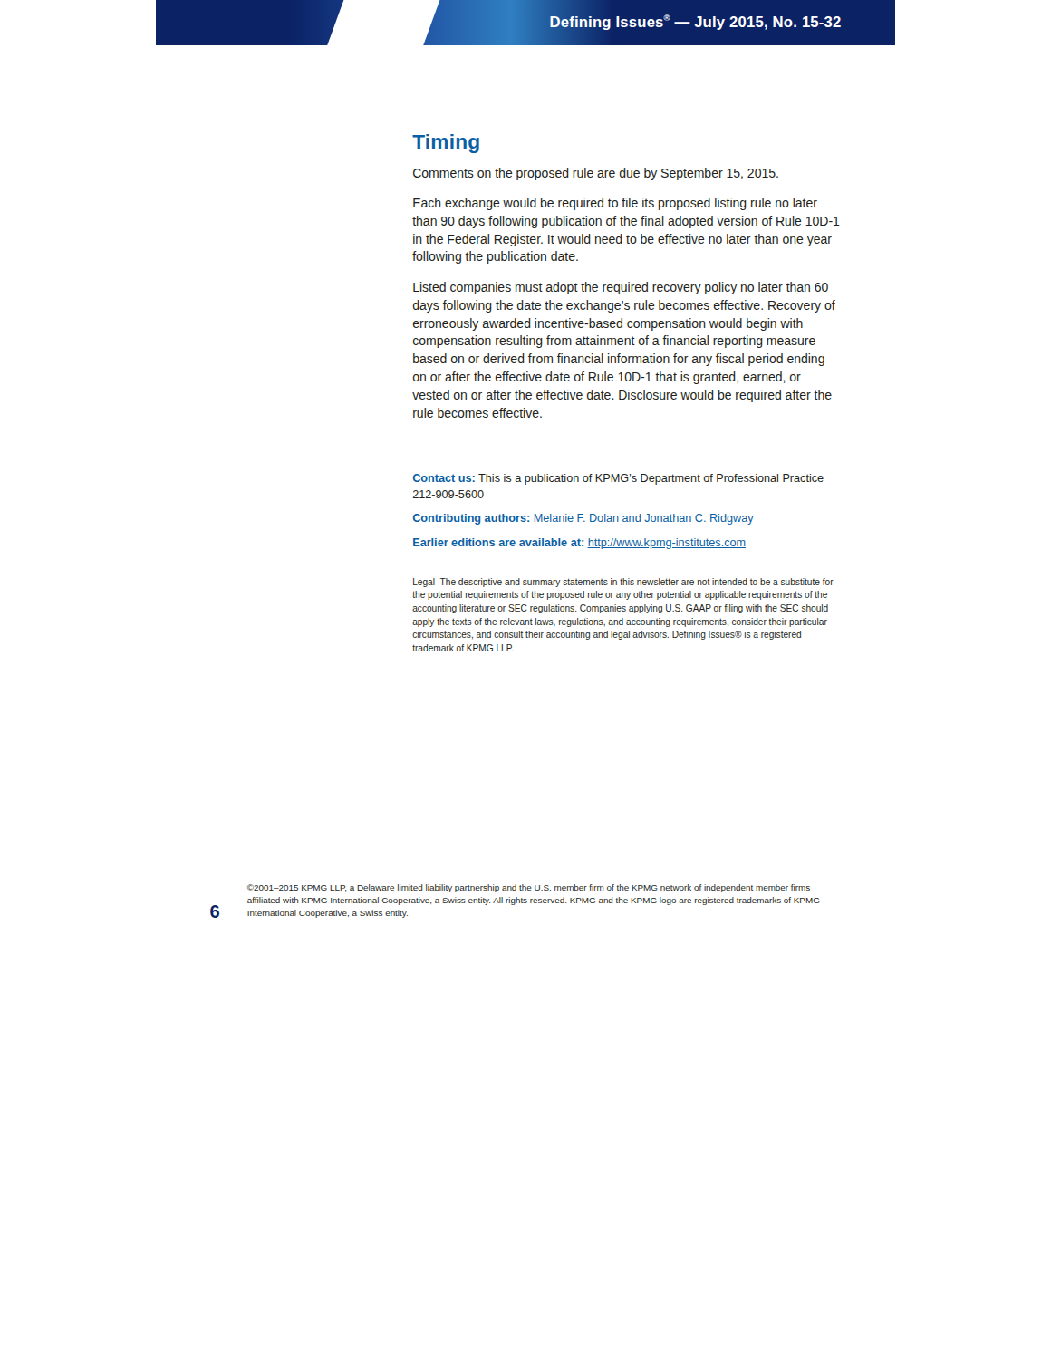Defining Issues® — July 2015, No. 15-32
Timing
Comments on the proposed rule are due by September 15, 2015.
Each exchange would be required to file its proposed listing rule no later than 90 days following publication of the final adopted version of Rule 10D-1 in the Federal Register. It would need to be effective no later than one year following the publication date.
Listed companies must adopt the required recovery policy no later than 60 days following the date the exchange’s rule becomes effective. Recovery of erroneously awarded incentive-based compensation would begin with compensation resulting from attainment of a financial reporting measure based on or derived from financial information for any fiscal period ending on or after the effective date of Rule 10D-1 that is granted, earned, or vested on or after the effective date. Disclosure would be required after the rule becomes effective.
Contact us: This is a publication of KPMG’s Department of Professional Practice 212-909-5600
Contributing authors: Melanie F. Dolan and Jonathan C. Ridgway
Earlier editions are available at: http://www.kpmg-institutes.com
Legal–The descriptive and summary statements in this newsletter are not intended to be a substitute for the potential requirements of the proposed rule or any other potential or applicable requirements of the accounting literature or SEC regulations. Companies applying U.S. GAAP or filing with the SEC should apply the texts of the relevant laws, regulations, and accounting requirements, consider their particular circumstances, and consult their accounting and legal advisors. Defining Issues® is a registered trademark of KPMG LLP.
6
©2001–2015 KPMG LLP, a Delaware limited liability partnership and the U.S. member firm of the KPMG network of independent member firms affiliated with KPMG International Cooperative, a Swiss entity. All rights reserved. KPMG and the KPMG logo are registered trademarks of KPMG International Cooperative, a Swiss entity.